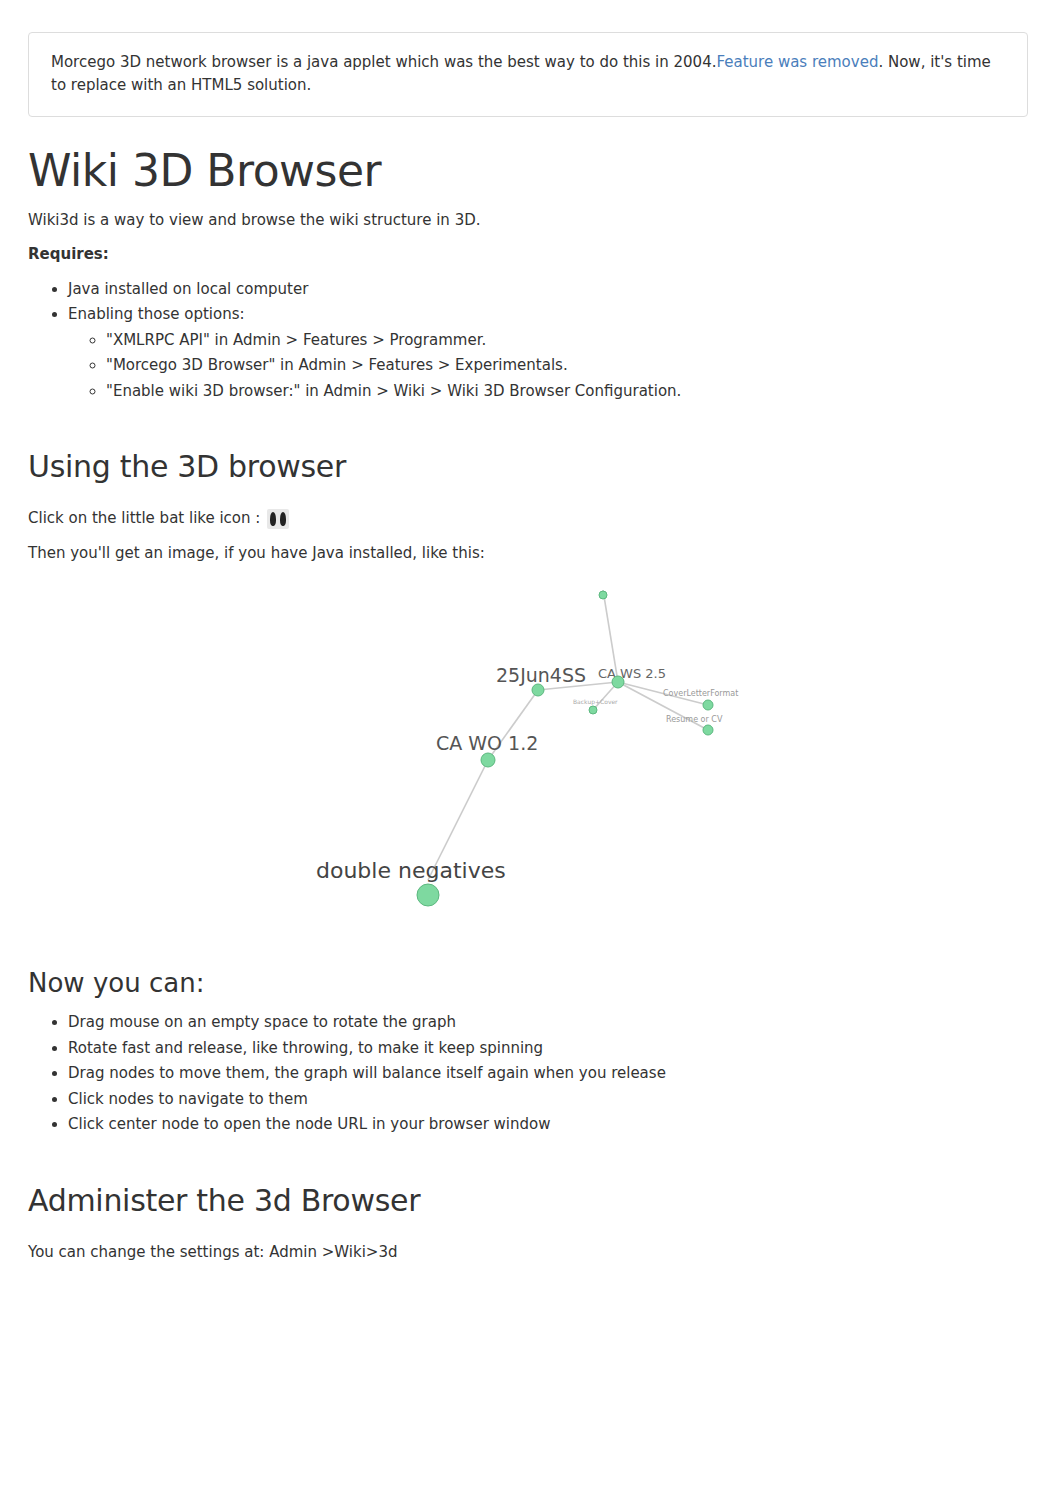Morcego 3D network browser is a java applet which was the best way to do this in 2004.Feature was removed. Now, it's time to replace with an HTML5 solution.
Wiki 3D Browser
Wiki3d is a way to view and browse the wiki structure in 3D.
Requires:
Java installed on local computer
Enabling those options:
"XMLRPC API" in Admin > Features > Programmer.
"Morcego 3D Browser" in Admin > Features > Experimentals.
"Enable wiki 3D browser:" in Admin > Wiki > Wiki 3D Browser Configuration.
Using the 3D browser
Click on the little bat like icon :
Then you'll get an image, if you have Java installed, like this:
2+June+SS 25Jun4SS CA WS 2.5 Backup+Cover CoverLetterFormat Resume or CV CA WO 1.2 double negatives
Now you can:
Drag mouse on an empty space to rotate the graph
Rotate fast and release, like throwing, to make it keep spinning
Drag nodes to move them, the graph will balance itself again when you release
Click nodes to navigate to them
Click center node to open the node URL in your browser window
Administer the 3d Browser
You can change the settings at: Admin >Wiki>3d